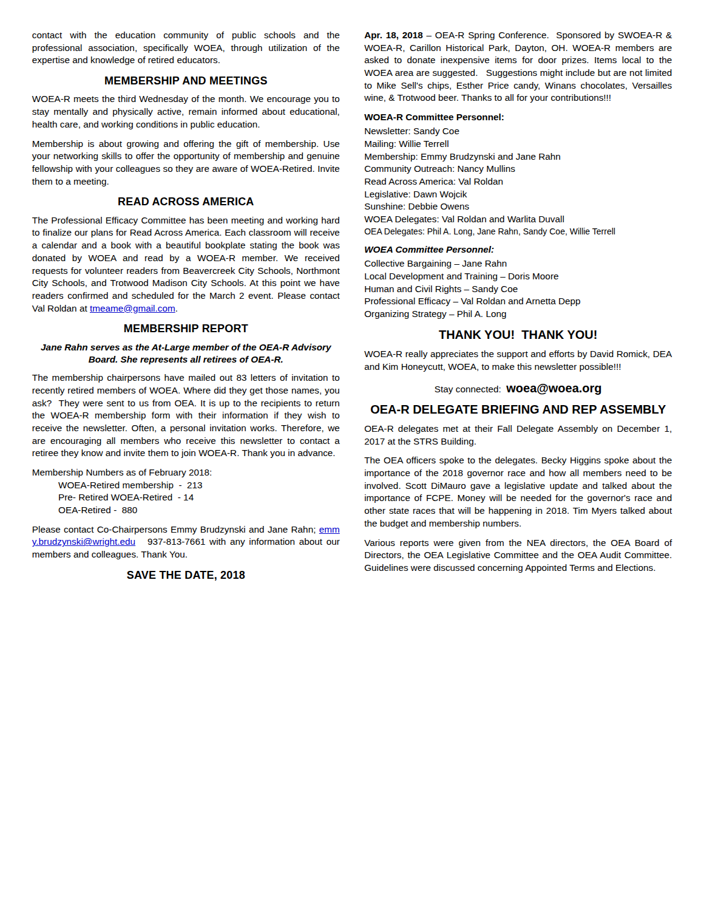contact with the education community of public schools and the professional association, specifically WOEA, through utilization of the expertise and knowledge of retired educators.
MEMBERSHIP AND MEETINGS
WOEA-R meets the third Wednesday of the month. We encourage you to stay mentally and physically active, remain informed about educational, health care, and working conditions in public education.
Membership is about growing and offering the gift of membership. Use your networking skills to offer the opportunity of membership and genuine fellowship with your colleagues so they are aware of WOEA-Retired. Invite them to a meeting.
READ ACROSS AMERICA
The Professional Efficacy Committee has been meeting and working hard to finalize our plans for Read Across America. Each classroom will receive a calendar and a book with a beautiful bookplate stating the book was donated by WOEA and read by a WOEA-R member. We received requests for volunteer readers from Beavercreek City Schools, Northmont City Schools, and Trotwood Madison City Schools. At this point we have readers confirmed and scheduled for the March 2 event. Please contact Val Roldan at tmeame@gmail.com.
MEMBERSHIP REPORT
Jane Rahn serves as the At-Large member of the OEA-R Advisory Board. She represents all retirees of OEA-R.
The membership chairpersons have mailed out 83 letters of invitation to recently retired members of WOEA. Where did they get those names, you ask? They were sent to us from OEA. It is up to the recipients to return the WOEA-R membership form with their information if they wish to receive the newsletter. Often, a personal invitation works. Therefore, we are encouraging all members who receive this newsletter to contact a retiree they know and invite them to join WOEA-R. Thank you in advance.
Membership Numbers as of February 2018:
WOEA-Retired membership - 213
Pre- Retired WOEA-Retired - 14
OEA-Retired - 880
Please contact Co-Chairpersons Emmy Brudzynski and Jane Rahn; emmy.brudzynski@wright.edu 937-813-7661 with any information about our members and colleagues. Thank You.
SAVE THE DATE, 2018
Apr. 18, 2018 – OEA-R Spring Conference. Sponsored by SWOEA-R & WOEA-R, Carillon Historical Park, Dayton, OH. WOEA-R members are asked to donate inexpensive items for door prizes. Items local to the WOEA area are suggested. Suggestions might include but are not limited to Mike Sell's chips, Esther Price candy, Winans chocolates, Versailles wine, & Trotwood beer. Thanks to all for your contributions!!!
WOEA-R Committee Personnel:
Newsletter: Sandy Coe
Mailing: Willie Terrell
Membership: Emmy Brudzynski and Jane Rahn
Community Outreach: Nancy Mullins
Read Across America: Val Roldan
Legislative: Dawn Wojcik
Sunshine: Debbie Owens
WOEA Delegates: Val Roldan and Warlita Duvall
OEA Delegates: Phil A. Long, Jane Rahn, Sandy Coe, Willie Terrell
WOEA Committee Personnel:
Collective Bargaining – Jane Rahn
Local Development and Training – Doris Moore
Human and Civil Rights – Sandy Coe
Professional Efficacy – Val Roldan and Arnetta Depp
Organizing Strategy – Phil A. Long
THANK YOU! THANK YOU!
WOEA-R really appreciates the support and efforts by David Romick, DEA and Kim Honeycutt, WOEA, to make this newsletter possible!!!
Stay connected: woea@woea.org
OEA-R DELEGATE BRIEFING AND REP ASSEMBLY
OEA-R delegates met at their Fall Delegate Assembly on December 1, 2017 at the STRS Building.
The OEA officers spoke to the delegates. Becky Higgins spoke about the importance of the 2018 governor race and how all members need to be involved. Scott DiMauro gave a legislative update and talked about the importance of FCPE. Money will be needed for the governor's race and other state races that will be happening in 2018. Tim Myers talked about the budget and membership numbers.
Various reports were given from the NEA directors, the OEA Board of Directors, the OEA Legislative Committee and the OEA Audit Committee. Guidelines were discussed concerning Appointed Terms and Elections.